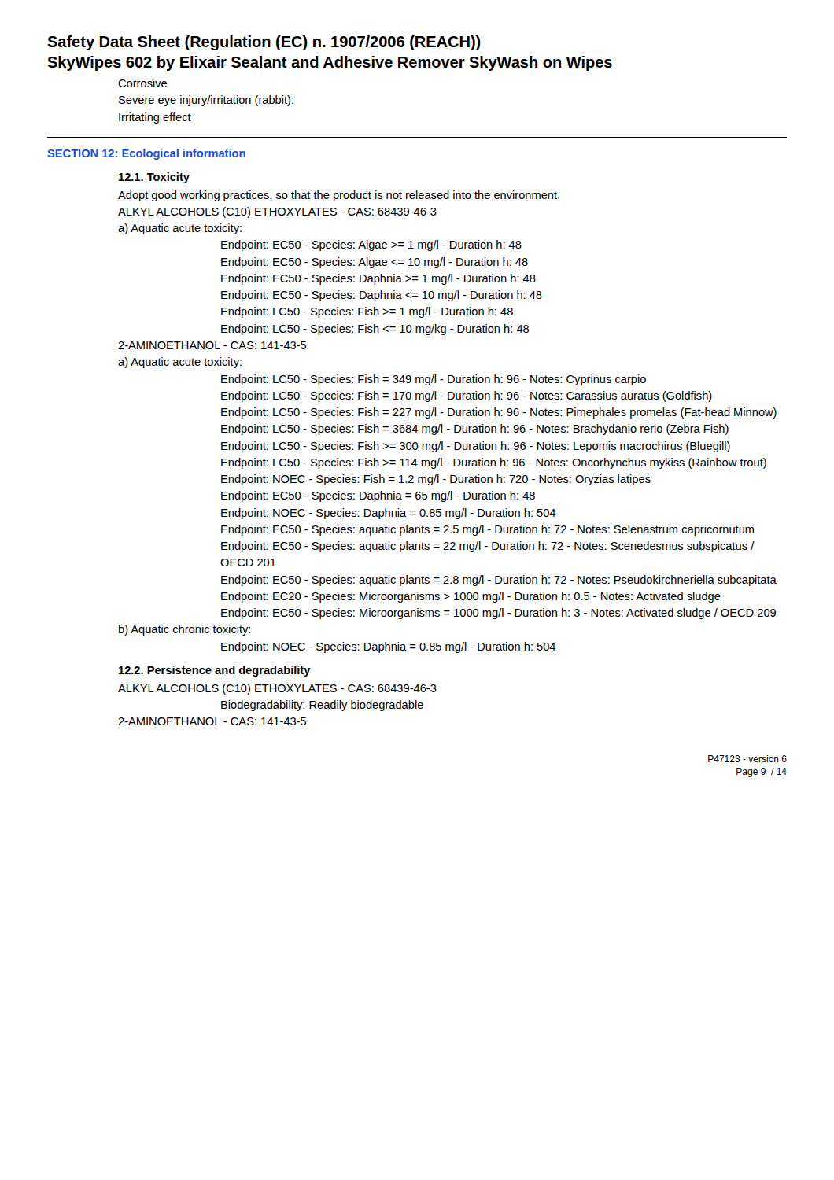Safety Data Sheet (Regulation (EC) n. 1907/2006 (REACH))
SkyWipes 602 by Elixair Sealant and Adhesive Remover SkyWash on Wipes
Corrosive
Severe eye injury/irritation (rabbit):
Irritating effect
SECTION 12: Ecological information
12.1. Toxicity
Adopt good working practices, so that the product is not released into the environment.
ALKYL ALCOHOLS (C10) ETHOXYLATES - CAS: 68439-46-3
a) Aquatic acute toxicity:
Endpoint: EC50 - Species: Algae >= 1 mg/l - Duration h: 48
Endpoint: EC50 - Species: Algae <= 10 mg/l - Duration h: 48
Endpoint: EC50 - Species: Daphnia >= 1 mg/l - Duration h: 48
Endpoint: EC50 - Species: Daphnia <= 10 mg/l - Duration h: 48
Endpoint: LC50 - Species: Fish >= 1 mg/l - Duration h: 48
Endpoint: LC50 - Species: Fish <= 10 mg/kg - Duration h: 48
2-AMINOETHANOL - CAS: 141-43-5
a) Aquatic acute toxicity:
Endpoint: LC50 - Species: Fish = 349 mg/l - Duration h: 96 - Notes: Cyprinus carpio
Endpoint: LC50 - Species: Fish = 170 mg/l - Duration h: 96 - Notes: Carassius auratus (Goldfish)
Endpoint: LC50 - Species: Fish = 227 mg/l - Duration h: 96 - Notes: Pimephales promelas (Fat-head Minnow)
Endpoint: LC50 - Species: Fish = 3684 mg/l - Duration h: 96 - Notes: Brachydanio rerio (Zebra Fish)
Endpoint: LC50 - Species: Fish >= 300 mg/l - Duration h: 96 - Notes: Lepomis macrochirus (Bluegill)
Endpoint: LC50 - Species: Fish >= 114 mg/l - Duration h: 96 - Notes: Oncorhynchus mykiss (Rainbow trout)
Endpoint: NOEC - Species: Fish = 1.2 mg/l - Duration h: 720 - Notes: Oryzias latipes
Endpoint: EC50 - Species: Daphnia = 65 mg/l - Duration h: 48
Endpoint: NOEC - Species: Daphnia = 0.85 mg/l - Duration h: 504
Endpoint: EC50 - Species: aquatic plants = 2.5 mg/l - Duration h: 72 - Notes: Selenastrum capricornutum
Endpoint: EC50 - Species: aquatic plants = 22 mg/l - Duration h: 72 - Notes: Scenedesmus subspicatus / OECD 201
Endpoint: EC50 - Species: aquatic plants = 2.8 mg/l - Duration h: 72 - Notes: Pseudokirchneriella subcapitata
Endpoint: EC20 - Species: Microorganisms > 1000 mg/l - Duration h: 0.5 - Notes: Activated sludge
Endpoint: EC50 - Species: Microorganisms = 1000 mg/l - Duration h: 3 - Notes: Activated sludge / OECD 209
b) Aquatic chronic toxicity:
Endpoint: NOEC - Species: Daphnia = 0.85 mg/l - Duration h: 504
12.2. Persistence and degradability
ALKYL ALCOHOLS (C10) ETHOXYLATES - CAS: 68439-46-3
Biodegradability: Readily biodegradable
2-AMINOETHANOL - CAS: 141-43-5
P47123 - version 6
Page 9 / 14